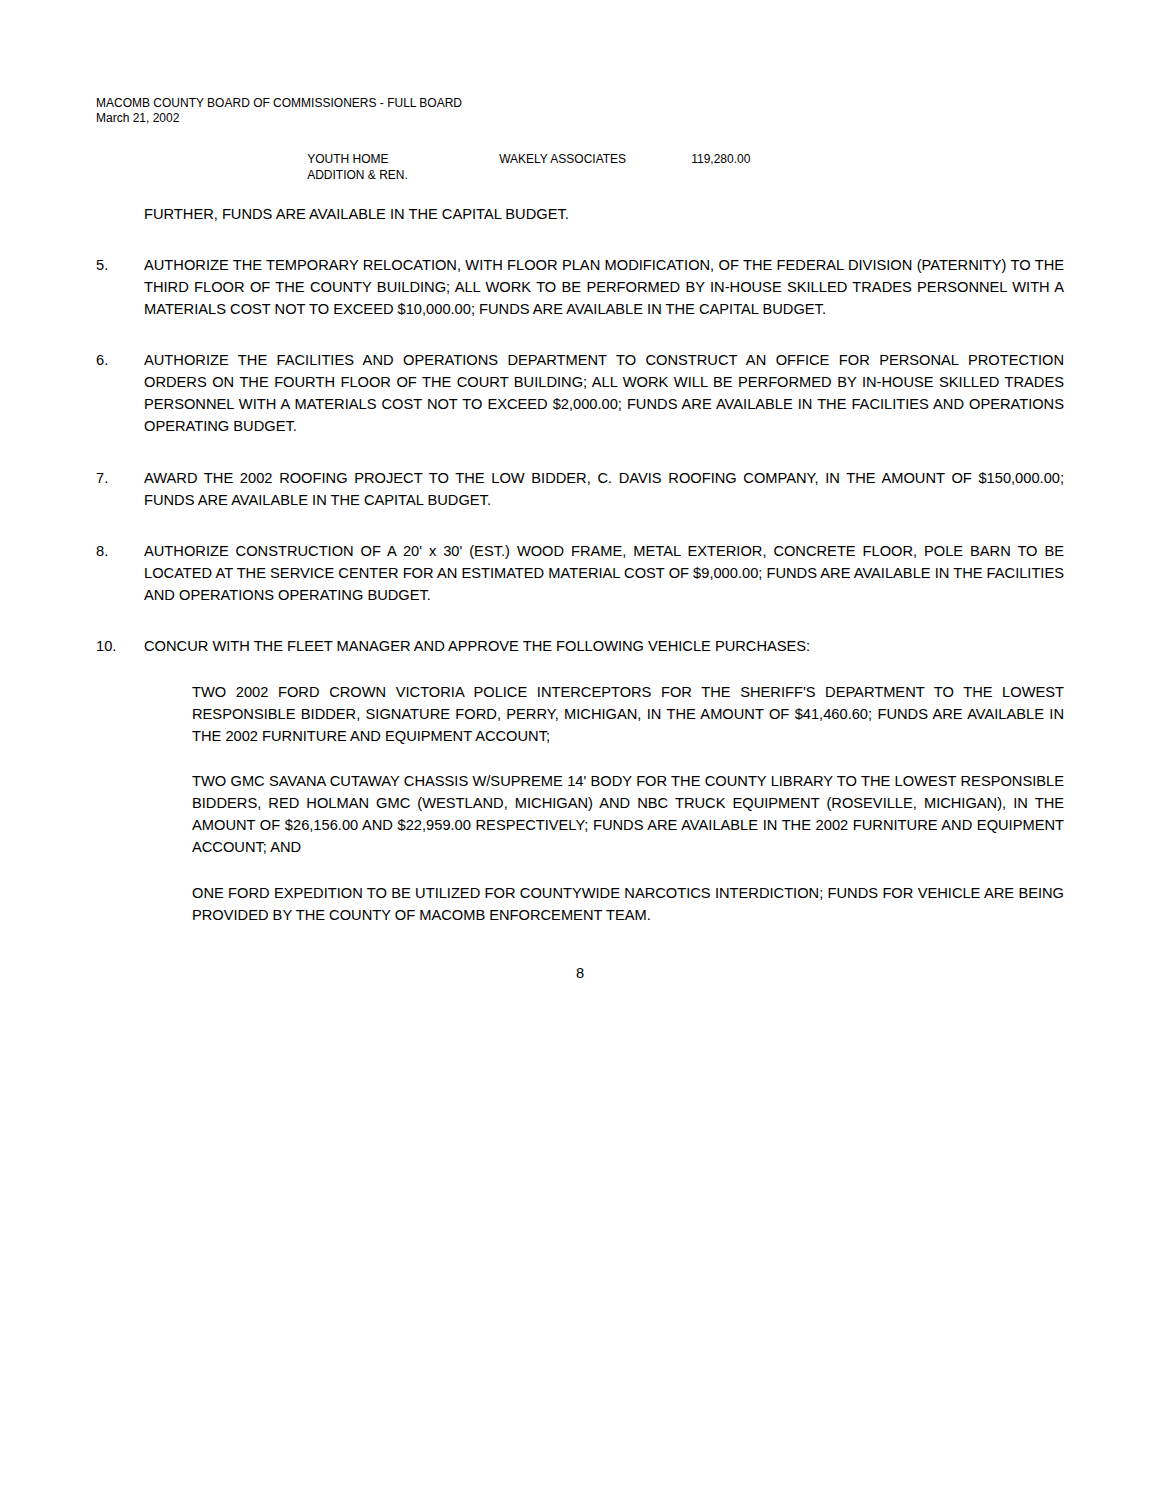MACOMB COUNTY BOARD OF COMMISSIONERS - FULL BOARD
March 21, 2002
YOUTH HOME
ADDITION & REN.
WAKELY ASSOCIATES
119,280.00
FURTHER, FUNDS ARE AVAILABLE IN THE CAPITAL BUDGET.
5.
AUTHORIZE THE TEMPORARY RELOCATION, WITH FLOOR PLAN MODIFICATION, OF THE FEDERAL DIVISION (PATERNITY) TO THE THIRD FLOOR OF THE COUNTY BUILDING; ALL WORK TO BE PERFORMED BY IN-HOUSE SKILLED TRADES PERSONNEL WITH A MATERIALS COST NOT TO EXCEED $10,000.00; FUNDS ARE AVAILABLE IN THE CAPITAL BUDGET.
6.
AUTHORIZE THE FACILITIES AND OPERATIONS DEPARTMENT TO CONSTRUCT AN OFFICE FOR PERSONAL PROTECTION ORDERS ON THE FOURTH FLOOR OF THE COURT BUILDING; ALL WORK WILL BE PERFORMED BY IN-HOUSE SKILLED TRADES PERSONNEL WITH A MATERIALS COST NOT TO EXCEED $2,000.00; FUNDS ARE AVAILABLE IN THE FACILITIES AND OPERATIONS OPERATING BUDGET.
7.
AWARD THE 2002 ROOFING PROJECT TO THE LOW BIDDER, C. DAVIS ROOFING COMPANY, IN THE AMOUNT OF $150,000.00; FUNDS ARE AVAILABLE IN THE CAPITAL BUDGET.
8.
AUTHORIZE CONSTRUCTION OF A 20' x 30' (EST.) WOOD FRAME, METAL EXTERIOR, CONCRETE FLOOR, POLE BARN TO BE LOCATED AT THE SERVICE CENTER FOR AN ESTIMATED MATERIAL COST OF $9,000.00; FUNDS ARE AVAILABLE IN THE FACILITIES AND OPERATIONS OPERATING BUDGET.
10.
CONCUR WITH THE FLEET MANAGER AND APPROVE THE FOLLOWING VEHICLE PURCHASES:
TWO 2002 FORD CROWN VICTORIA POLICE INTERCEPTORS FOR THE SHERIFF'S DEPARTMENT TO THE LOWEST RESPONSIBLE BIDDER, SIGNATURE FORD, PERRY, MICHIGAN, IN THE AMOUNT OF $41,460.60; FUNDS ARE AVAILABLE IN THE 2002 FURNITURE AND EQUIPMENT ACCOUNT;
TWO GMC SAVANA CUTAWAY CHASSIS W/SUPREME 14' BODY FOR THE COUNTY LIBRARY TO THE LOWEST RESPONSIBLE BIDDERS, RED HOLMAN GMC (WESTLAND, MICHIGAN) AND NBC TRUCK EQUIPMENT (ROSEVILLE, MICHIGAN), IN THE AMOUNT OF $26,156.00 AND $22,959.00 RESPECTIVELY; FUNDS ARE AVAILABLE IN THE 2002 FURNITURE AND EQUIPMENT ACCOUNT; AND
ONE FORD EXPEDITION TO BE UTILIZED FOR COUNTYWIDE NARCOTICS INTERDICTION; FUNDS FOR VEHICLE ARE BEING PROVIDED BY THE COUNTY OF MACOMB ENFORCEMENT TEAM.
8